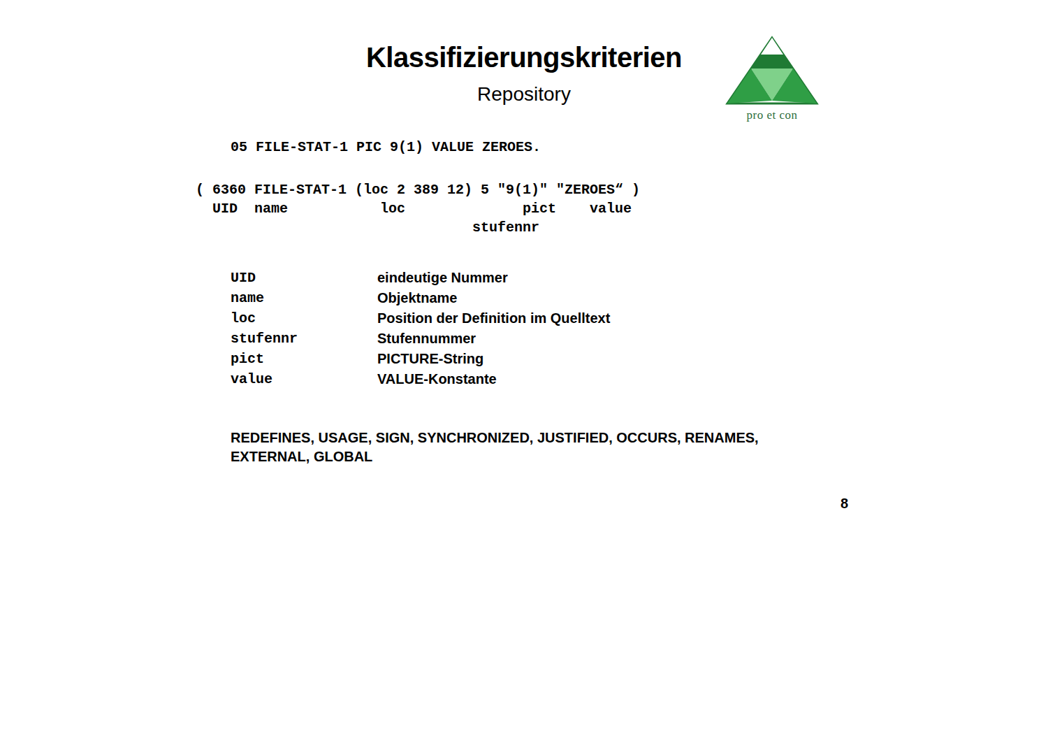pro et con
Klassifizierungskriterien
Repository
05 FILE-STAT-1 PIC 9(1) VALUE ZEROES.
( 6360 FILE-STAT-1 (loc 2 389 12) 5 "9(1)" "ZEROES“ ) UID name loc pict value stufennr
| UID | eindeutige Nummer |
| name | Objektname |
| loc | Position der Definition im Quelltext |
| stufennr | Stufennummer |
| pict | PICTURE-String |
| value | VALUE-Konstante |
REDEFINES, USAGE, SIGN, SYNCHRONIZED, JUSTIFIED, OCCURS, RENAMES, EXTERNAL, GLOBAL
8